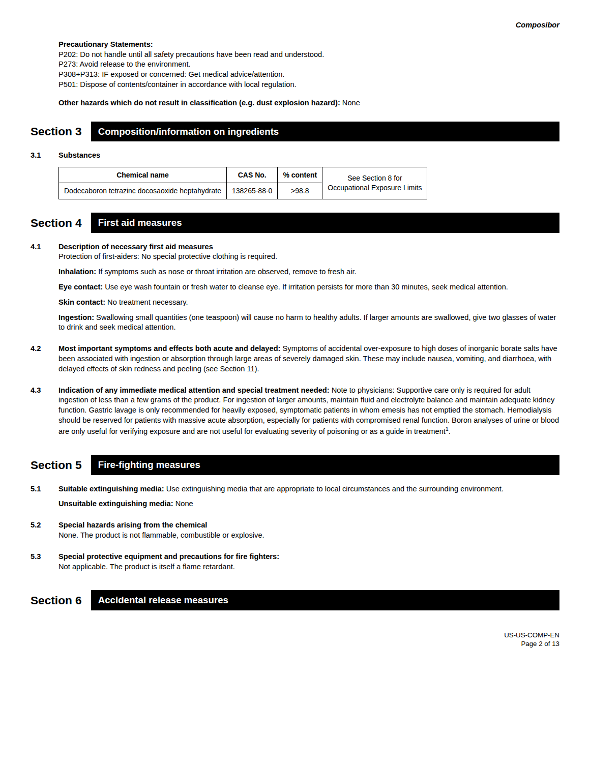Composibor
Precautionary Statements:
P202: Do not handle until all safety precautions have been read and understood.
P273: Avoid release to the environment.
P308+P313: IF exposed or concerned: Get medical advice/attention.
P501: Dispose of contents/container in accordance with local regulation.
Other hazards which do not result in classification (e.g. dust explosion hazard): None
Section 3
Composition/information on ingredients
3.1
Substances
| Chemical name | CAS No. | % content | See Section 8 for Occupational Exposure Limits |
| Dodecaboron tetrazinc docosaoxide heptahydrate | 138265-88-0 | >98.8 |
Section 4
First aid measures
4.1
Description of necessary first aid measures
Protection of first-aiders: No special protective clothing is required.
Inhalation: If symptoms such as nose or throat irritation are observed, remove to fresh air.
Eye contact: Use eye wash fountain or fresh water to cleanse eye. If irritation persists for more than 30 minutes, seek medical attention.
Skin contact: No treatment necessary.
Ingestion: Swallowing small quantities (one teaspoon) will cause no harm to healthy adults. If larger amounts are swallowed, give two glasses of water to drink and seek medical attention.
4.2
Most important symptoms and effects both acute and delayed: Symptoms of accidental over-exposure to high doses of inorganic borate salts have been associated with ingestion or absorption through large areas of severely damaged skin. These may include nausea, vomiting, and diarrhoea, with delayed effects of skin redness and peeling (see Section 11).
4.3
Indication of any immediate medical attention and special treatment needed: Note to physicians: Supportive care only is required for adult ingestion of less than a few grams of the product. For ingestion of larger amounts, maintain fluid and electrolyte balance and maintain adequate kidney function. Gastric lavage is only recommended for heavily exposed, symptomatic patients in whom emesis has not emptied the stomach. Hemodialysis should be reserved for patients with massive acute absorption, especially for patients with compromised renal function. Boron analyses of urine or blood are only useful for verifying exposure and are not useful for evaluating severity of poisoning or as a guide in treatment1.
Section 5
Fire-fighting measures
5.1
Suitable extinguishing media: Use extinguishing media that are appropriate to local circumstances and the surrounding environment.
Unsuitable extinguishing media: None
5.2
Special hazards arising from the chemical
None. The product is not flammable, combustible or explosive.
5.3
Special protective equipment and precautions for fire fighters:
Not applicable. The product is itself a flame retardant.
Section 6
Accidental release measures
US-US-COMP-EN
Page 2 of 13